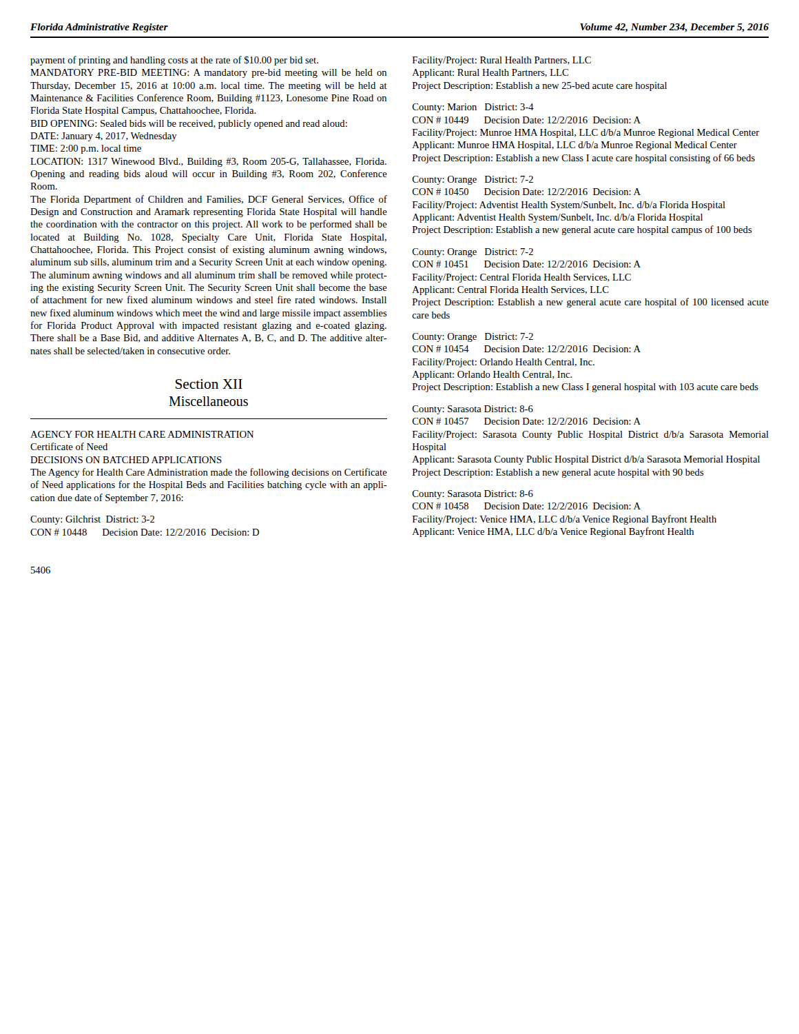Florida Administrative Register Volume 42, Number 234, December 5, 2016
payment of printing and handling costs at the rate of $10.00 per bid set.
MANDATORY PRE-BID MEETING: A mandatory pre-bid meeting will be held on Thursday, December 15, 2016 at 10:00 a.m. local time. The meeting will be held at Maintenance & Facilities Conference Room, Building #1123, Lonesome Pine Road on Florida State Hospital Campus, Chattahoochee, Florida.
BID OPENING: Sealed bids will be received, publicly opened and read aloud:
DATE: January 4, 2017, Wednesday
TIME: 2:00 p.m. local time
LOCATION: 1317 Winewood Blvd., Building #3, Room 205-G, Tallahassee, Florida. Opening and reading bids aloud will occur in Building #3, Room 202, Conference Room.
The Florida Department of Children and Families, DCF General Services, Office of Design and Construction and Aramark representing Florida State Hospital will handle the coordination with the contractor on this project. All work to be performed shall be located at Building No. 1028, Specialty Care Unit, Florida State Hospital, Chattahoochee, Florida. This Project consist of existing aluminum awning windows, aluminum sub sills, aluminum trim and a Security Screen Unit at each window opening. The aluminum awning windows and all aluminum trim shall be removed while protecting the existing Security Screen Unit. The Security Screen Unit shall become the base of attachment for new fixed aluminum windows and steel fire rated windows. Install new fixed aluminum windows which meet the wind and large missile impact assemblies for Florida Product Approval with impacted resistant glazing and e-coated glazing. There shall be a Base Bid, and additive Alternates A, B, C, and D. The additive alternates shall be selected/taken in consecutive order.
Section XIIMiscellaneous
AGENCY FOR HEALTH CARE ADMINISTRATION
Certificate of Need
DECISIONS ON BATCHED APPLICATIONS
The Agency for Health Care Administration made the following decisions on Certificate of Need applications for the Hospital Beds and Facilities batching cycle with an application due date of September 7, 2016:
County: Gilchrist District: 3-2
CON # 10448 Decision Date: 12/2/2016 Decision: D
Facility/Project: Rural Health Partners, LLC
Applicant: Rural Health Partners, LLC
Project Description: Establish a new 25-bed acute care hospital
County: Marion District: 3-4
CON # 10449 Decision Date: 12/2/2016 Decision: A
Facility/Project: Munroe HMA Hospital, LLC d/b/a Munroe Regional Medical Center
Applicant: Munroe HMA Hospital, LLC d/b/a Munroe Regional Medical Center
Project Description: Establish a new Class I acute care hospital consisting of 66 beds
County: Orange District: 7-2
CON # 10450 Decision Date: 12/2/2016 Decision: A
Facility/Project: Adventist Health System/Sunbelt, Inc. d/b/a Florida Hospital
Applicant: Adventist Health System/Sunbelt, Inc. d/b/a Florida Hospital
Project Description: Establish a new general acute care hospital campus of 100 beds
County: Orange District: 7-2
CON # 10451 Decision Date: 12/2/2016 Decision: A
Facility/Project: Central Florida Health Services, LLC
Applicant: Central Florida Health Services, LLC
Project Description: Establish a new general acute care hospital of 100 licensed acute care beds
County: Orange District: 7-2
CON # 10454 Decision Date: 12/2/2016 Decision: A
Facility/Project: Orlando Health Central, Inc.
Applicant: Orlando Health Central, Inc.
Project Description: Establish a new Class I general hospital with 103 acute care beds
County: Sarasota District: 8-6
CON # 10457 Decision Date: 12/2/2016 Decision: A
Facility/Project: Sarasota County Public Hospital District d/b/a Sarasota Memorial Hospital
Applicant: Sarasota County Public Hospital District d/b/a Sarasota Memorial Hospital
Project Description: Establish a new general acute hospital with 90 beds
County: Sarasota District: 8-6
CON # 10458 Decision Date: 12/2/2016 Decision: A
Facility/Project: Venice HMA, LLC d/b/a Venice Regional Bayfront Health
Applicant: Venice HMA, LLC d/b/a Venice Regional Bayfront Health
5406